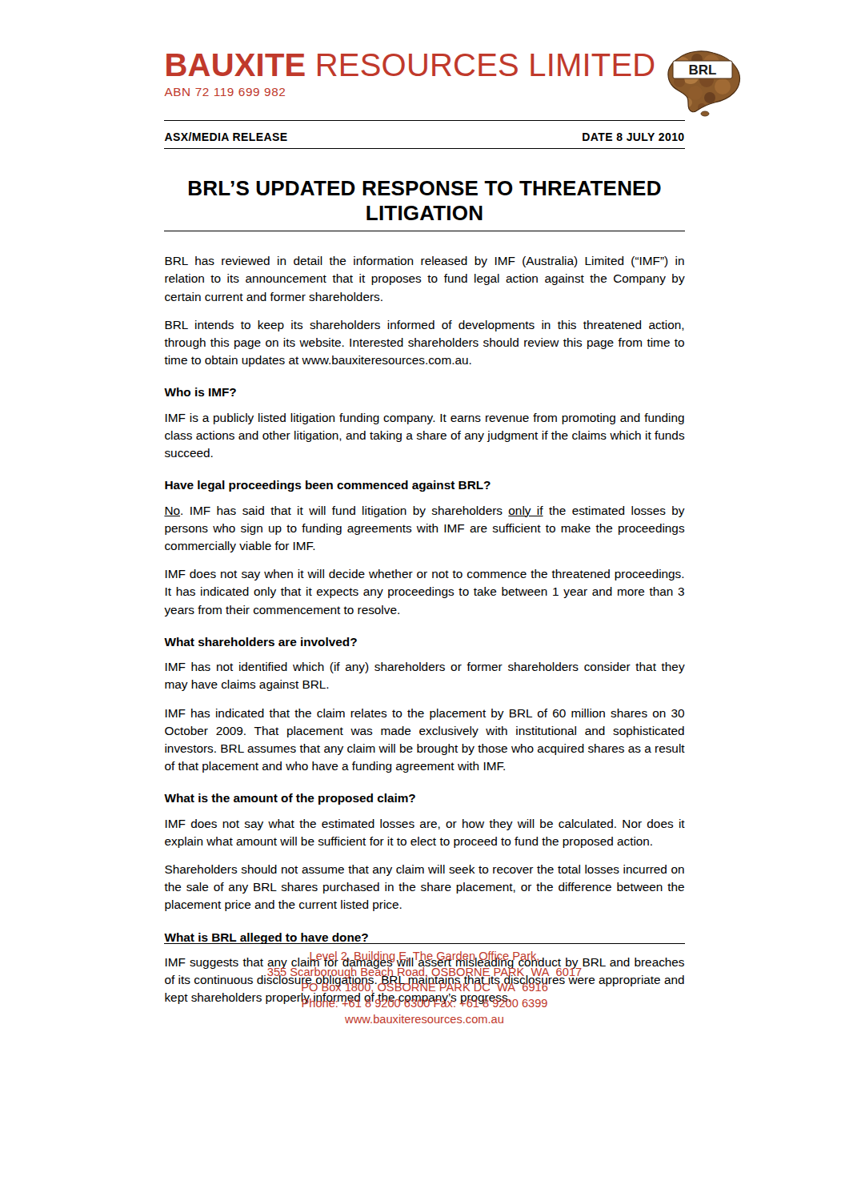BAUXITE RESOURCES LIMITED
ABN 72 119 699 982
BRL
ASX/MEDIA RELEASE DATE 8 JULY 2010
BRL’S UPDATED RESPONSE TO THREATENED LITIGATION
BRL has reviewed in detail the information released by IMF (Australia) Limited (“IMF”) in relation to its announcement that it proposes to fund legal action against the Company by certain current and former shareholders.
BRL intends to keep its shareholders informed of developments in this threatened action, through this page on its website. Interested shareholders should review this page from time to time to obtain updates at www.bauxiteresources.com.au.
Who is IMF?
IMF is a publicly listed litigation funding company. It earns revenue from promoting and funding class actions and other litigation, and taking a share of any judgment if the claims which it funds succeed.
Have legal proceedings been commenced against BRL?
No. IMF has said that it will fund litigation by shareholders only if the estimated losses by persons who sign up to funding agreements with IMF are sufficient to make the proceedings commercially viable for IMF.
IMF does not say when it will decide whether or not to commence the threatened proceedings. It has indicated only that it expects any proceedings to take between 1 year and more than 3 years from their commencement to resolve.
What shareholders are involved?
IMF has not identified which (if any) shareholders or former shareholders consider that they may have claims against BRL.
IMF has indicated that the claim relates to the placement by BRL of 60 million shares on 30 October 2009. That placement was made exclusively with institutional and sophisticated investors. BRL assumes that any claim will be brought by those who acquired shares as a result of that placement and who have a funding agreement with IMF.
What is the amount of the proposed claim?
IMF does not say what the estimated losses are, or how they will be calculated. Nor does it explain what amount will be sufficient for it to elect to proceed to fund the proposed action.
Shareholders should not assume that any claim will seek to recover the total losses incurred on the sale of any BRL shares purchased in the share placement, or the difference between the placement price and the current listed price.
What is BRL alleged to have done?
IMF suggests that any claim for damages will assert misleading conduct by BRL and breaches of its continuous disclosure obligations. BRL maintains that its disclosures were appropriate and kept shareholders properly informed of the company’s progress.
Level 2, Building E, The Garden Office Park,
355 Scarborough Beach Road, OSBORNE PARK WA 6017
PO Box 1800, OSBORNE PARK DC WA 6916
Phone: +61 8 9200 6300 Fax: +61 8 9200 6399
www.bauxiteresources.com.au